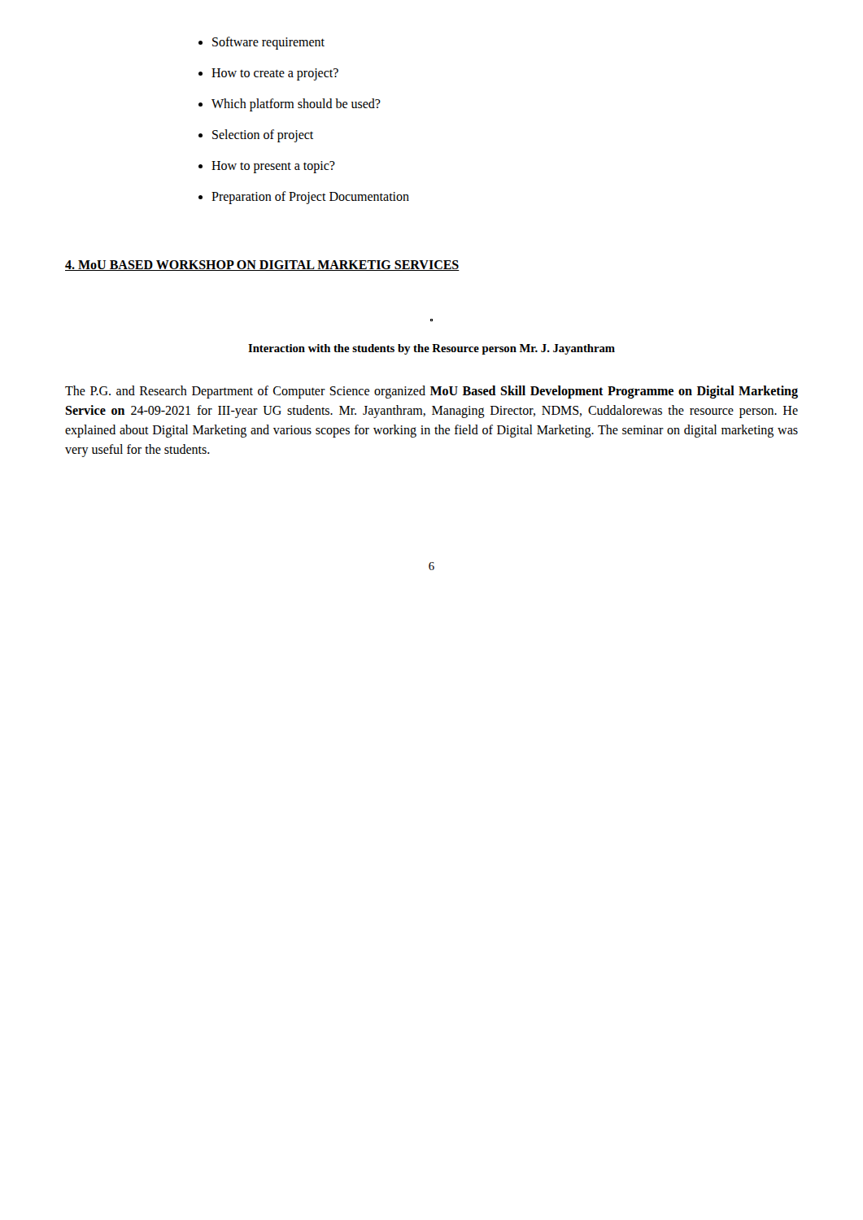Software requirement
How to create a project?
Which platform should be used?
Selection of project
How to present a topic?
Preparation of Project Documentation
4. MoU BASED WORKSHOP ON DIGITAL MARKETIG SERVICES
Interaction with the students by the Resource person Mr. J. Jayanthram
The P.G. and Research Department of Computer Science organized MoU Based Skill Development Programme on Digital Marketing Service on 24-09-2021 for III-year UG students. Mr. Jayanthram, Managing Director, NDMS, Cuddalorewas the resource person. He explained about Digital Marketing and various scopes for working in the field of Digital Marketing. The seminar on digital marketing was very useful for the students.
6